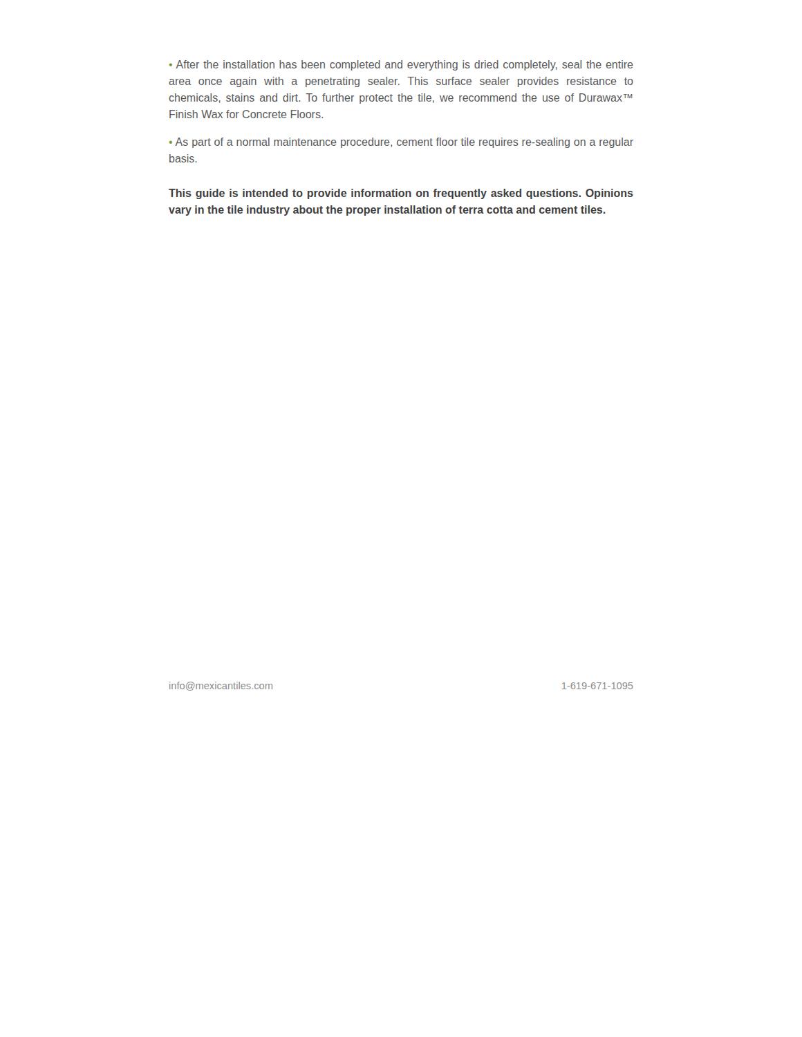• After the installation has been completed and everything is dried completely, seal the entire area once again with a penetrating sealer. This surface sealer provides resistance to chemicals, stains and dirt. To further protect the tile, we recommend the use of Durawax™ Finish Wax for Concrete Floors.
• As part of a normal maintenance procedure, cement floor tile requires re-sealing on a regular basis.
This guide is intended to provide information on frequently asked questions. Opinions vary in the tile industry about the proper installation of terra cotta and cement tiles.
info@mexicantiles.com
1-619-671-1095